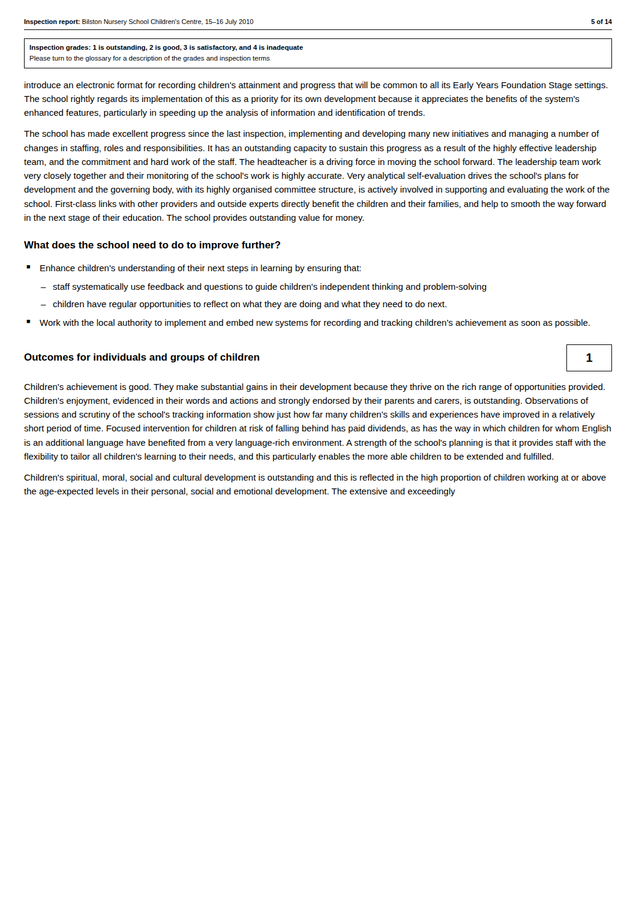Inspection report: Bilston Nursery School Children's Centre, 15–16 July 2010
5 of 14
Inspection grades: 1 is outstanding, 2 is good, 3 is satisfactory, and 4 is inadequate
Please turn to the glossary for a description of the grades and inspection terms
introduce an electronic format for recording children's attainment and progress that will be common to all its Early Years Foundation Stage settings. The school rightly regards its implementation of this as a priority for its own development because it appreciates the benefits of the system's enhanced features, particularly in speeding up the analysis of information and identification of trends.
The school has made excellent progress since the last inspection, implementing and developing many new initiatives and managing a number of changes in staffing, roles and responsibilities. It has an outstanding capacity to sustain this progress as a result of the highly effective leadership team, and the commitment and hard work of the staff. The headteacher is a driving force in moving the school forward. The leadership team work very closely together and their monitoring of the school's work is highly accurate. Very analytical self-evaluation drives the school's plans for development and the governing body, with its highly organised committee structure, is actively involved in supporting and evaluating the work of the school. First-class links with other providers and outside experts directly benefit the children and their families, and help to smooth the way forward in the next stage of their education. The school provides outstanding value for money.
What does the school need to do to improve further?
Enhance children's understanding of their next steps in learning by ensuring that:
staff systematically use feedback and questions to guide children's independent thinking and problem-solving
children have regular opportunities to reflect on what they are doing and what they need to do next.
Work with the local authority to implement and embed new systems for recording and tracking children's achievement as soon as possible.
Outcomes for individuals and groups of children
1
Children's achievement is good. They make substantial gains in their development because they thrive on the rich range of opportunities provided. Children's enjoyment, evidenced in their words and actions and strongly endorsed by their parents and carers, is outstanding. Observations of sessions and scrutiny of the school's tracking information show just how far many children's skills and experiences have improved in a relatively short period of time. Focused intervention for children at risk of falling behind has paid dividends, as has the way in which children for whom English is an additional language have benefited from a very language-rich environment. A strength of the school's planning is that it provides staff with the flexibility to tailor all children's learning to their needs, and this particularly enables the more able children to be extended and fulfilled.
Children's spiritual, moral, social and cultural development is outstanding and this is reflected in the high proportion of children working at or above the age-expected levels in their personal, social and emotional development. The extensive and exceedingly